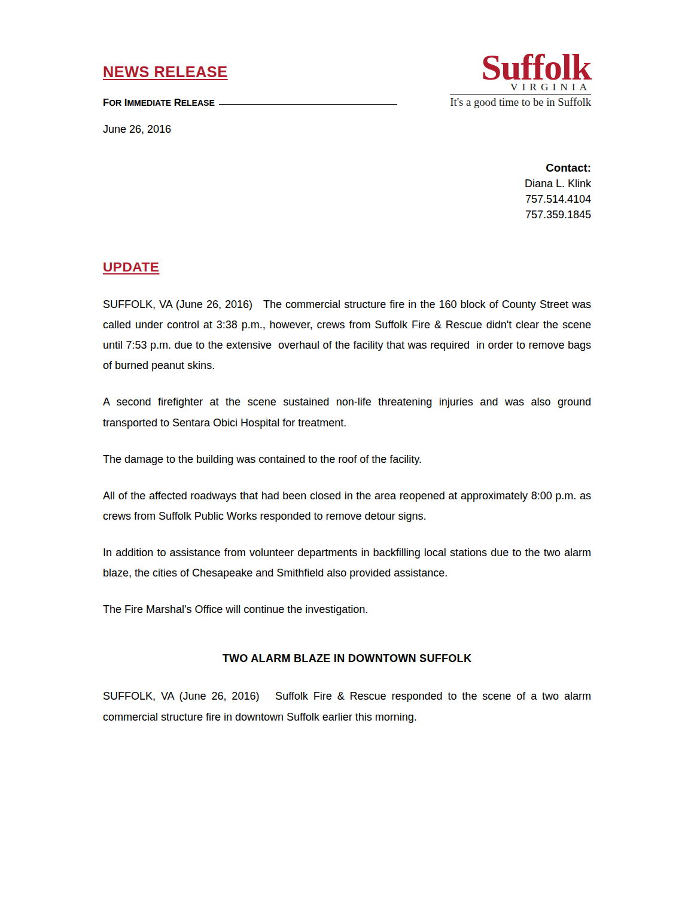NEWS RELEASE
FOR IMMEDIATE RELEASE
June 26, 2016
Suffolk VIRGINIA It's a good time to be in Suffolk
Contact:
Diana L. Klink
757.514.4104
757.359.1845
UPDATE
SUFFOLK, VA (June 26, 2016) The commercial structure fire in the 160 block of County Street was called under control at 3:38 p.m., however, crews from Suffolk Fire & Rescue didn't clear the scene until 7:53 p.m. due to the extensive overhaul of the facility that was required in order to remove bags of burned peanut skins.
A second firefighter at the scene sustained non-life threatening injuries and was also ground transported to Sentara Obici Hospital for treatment.
The damage to the building was contained to the roof of the facility.
All of the affected roadways that had been closed in the area reopened at approximately 8:00 p.m. as crews from Suffolk Public Works responded to remove detour signs.
In addition to assistance from volunteer departments in backfilling local stations due to the two alarm blaze, the cities of Chesapeake and Smithfield also provided assistance.
The Fire Marshal's Office will continue the investigation.
TWO ALARM BLAZE IN DOWNTOWN SUFFOLK
SUFFOLK, VA (June 26, 2016) Suffolk Fire & Rescue responded to the scene of a two alarm commercial structure fire in downtown Suffolk earlier this morning.